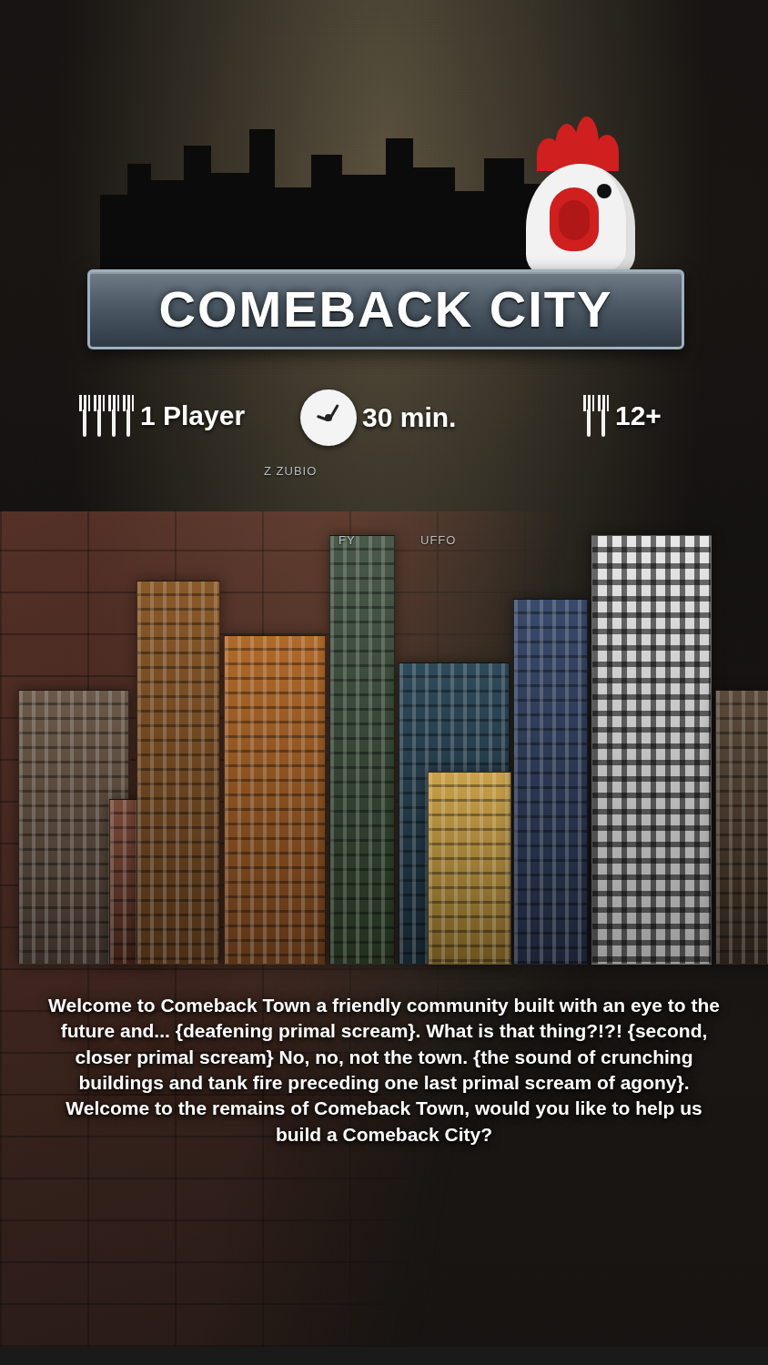COMEBACK CITY
1 Player
30 min.
12+
Z ZUBIO
FY
UFFO
Welcome to Comeback Town a friendly community built with an eye to the future and... {deafening primal scream}. What is that thing?!?! {second, closer primal scream} No, no, not the town. {the sound of crunching buildings and tank fire preceding one last primal scream of agony}. Welcome to the remains of Comeback Town, would you like to help us build a Comeback City?